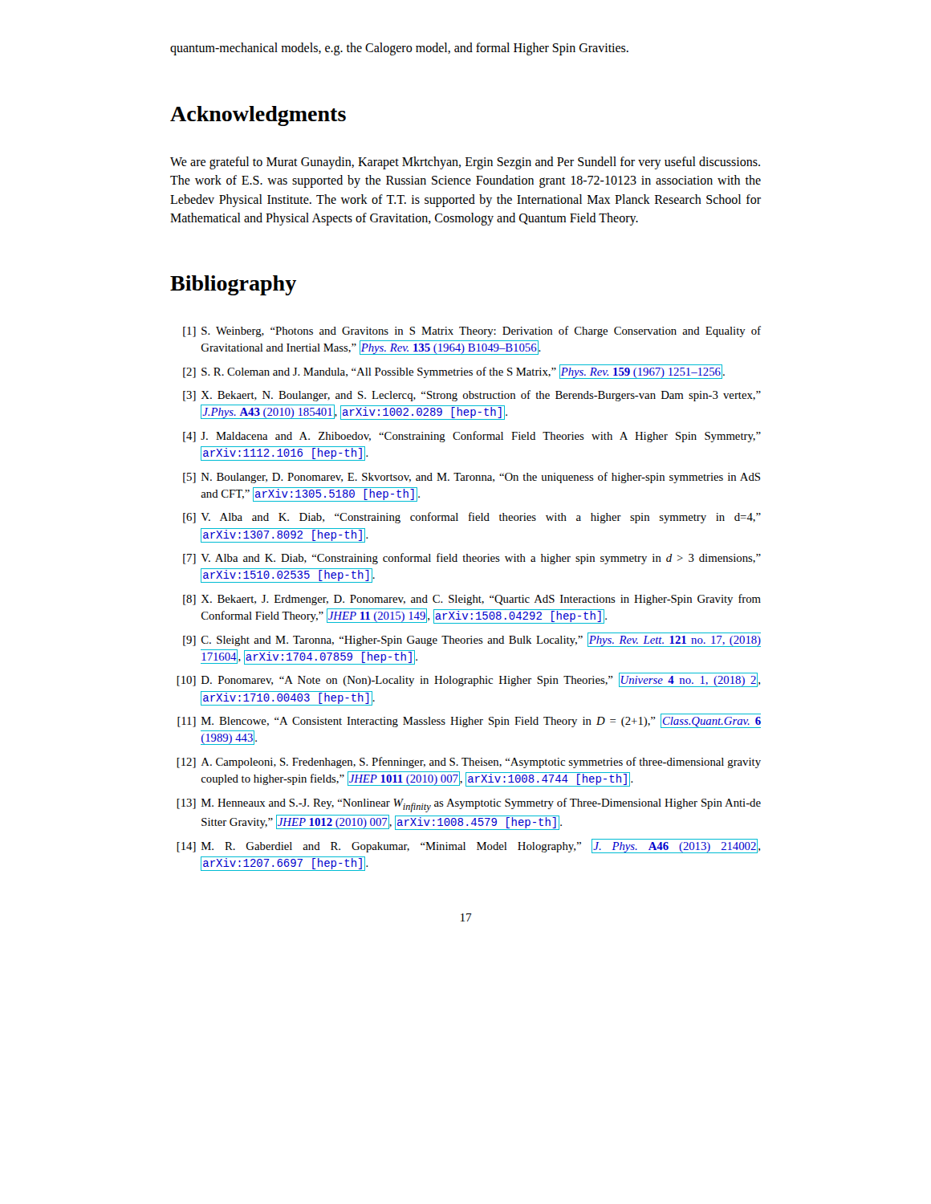quantum-mechanical models, e.g. the Calogero model, and formal Higher Spin Gravities.
Acknowledgments
We are grateful to Murat Gunaydin, Karapet Mkrtchyan, Ergin Sezgin and Per Sundell for very useful discussions. The work of E.S. was supported by the Russian Science Foundation grant 18-72-10123 in association with the Lebedev Physical Institute. The work of T.T. is supported by the International Max Planck Research School for Mathematical and Physical Aspects of Gravitation, Cosmology and Quantum Field Theory.
Bibliography
S. Weinberg, “Photons and Gravitons in S Matrix Theory: Derivation of Charge Conservation and Equality of Gravitational and Inertial Mass,” Phys. Rev. 135 (1964) B1049–B1056.
S. R. Coleman and J. Mandula, “All Possible Symmetries of the S Matrix,” Phys. Rev. 159 (1967) 1251–1256.
X. Bekaert, N. Boulanger, and S. Leclercq, “Strong obstruction of the Berends-Burgers-van Dam spin-3 vertex,” J.Phys. A43 (2010) 185401, arXiv:1002.0289 [hep-th].
J. Maldacena and A. Zhiboedov, “Constraining Conformal Field Theories with A Higher Spin Symmetry,” arXiv:1112.1016 [hep-th].
N. Boulanger, D. Ponomarev, E. Skvortsov, and M. Taronna, “On the uniqueness of higher-spin symmetries in AdS and CFT,” arXiv:1305.5180 [hep-th].
V. Alba and K. Diab, “Constraining conformal field theories with a higher spin symmetry in d=4,” arXiv:1307.8092 [hep-th].
V. Alba and K. Diab, “Constraining conformal field theories with a higher spin symmetry in d > 3 dimensions,” arXiv:1510.02535 [hep-th].
X. Bekaert, J. Erdmenger, D. Ponomarev, and C. Sleight, “Quartic AdS Interactions in Higher-Spin Gravity from Conformal Field Theory,” JHEP 11 (2015) 149, arXiv:1508.04292 [hep-th].
C. Sleight and M. Taronna, “Higher-Spin Gauge Theories and Bulk Locality,” Phys. Rev. Lett. 121 no. 17, (2018) 171604, arXiv:1704.07859 [hep-th].
D. Ponomarev, “A Note on (Non)-Locality in Holographic Higher Spin Theories,” Universe 4 no. 1, (2018) 2, arXiv:1710.00403 [hep-th].
M. Blencowe, “A Consistent Interacting Massless Higher Spin Field Theory in D = (2+1),” Class.Quant.Grav. 6 (1989) 443.
A. Campoleoni, S. Fredenhagen, S. Pfenninger, and S. Theisen, “Asymptotic symmetries of three-dimensional gravity coupled to higher-spin fields,” JHEP 1011 (2010) 007, arXiv:1008.4744 [hep-th].
M. Henneaux and S.-J. Rey, “Nonlinear Winfinity as Asymptotic Symmetry of Three-Dimensional Higher Spin Anti-de Sitter Gravity,” JHEP 1012 (2010) 007, arXiv:1008.4579 [hep-th].
M. R. Gaberdiel and R. Gopakumar, “Minimal Model Holography,” J. Phys. A46 (2013) 214002, arXiv:1207.6697 [hep-th].
17